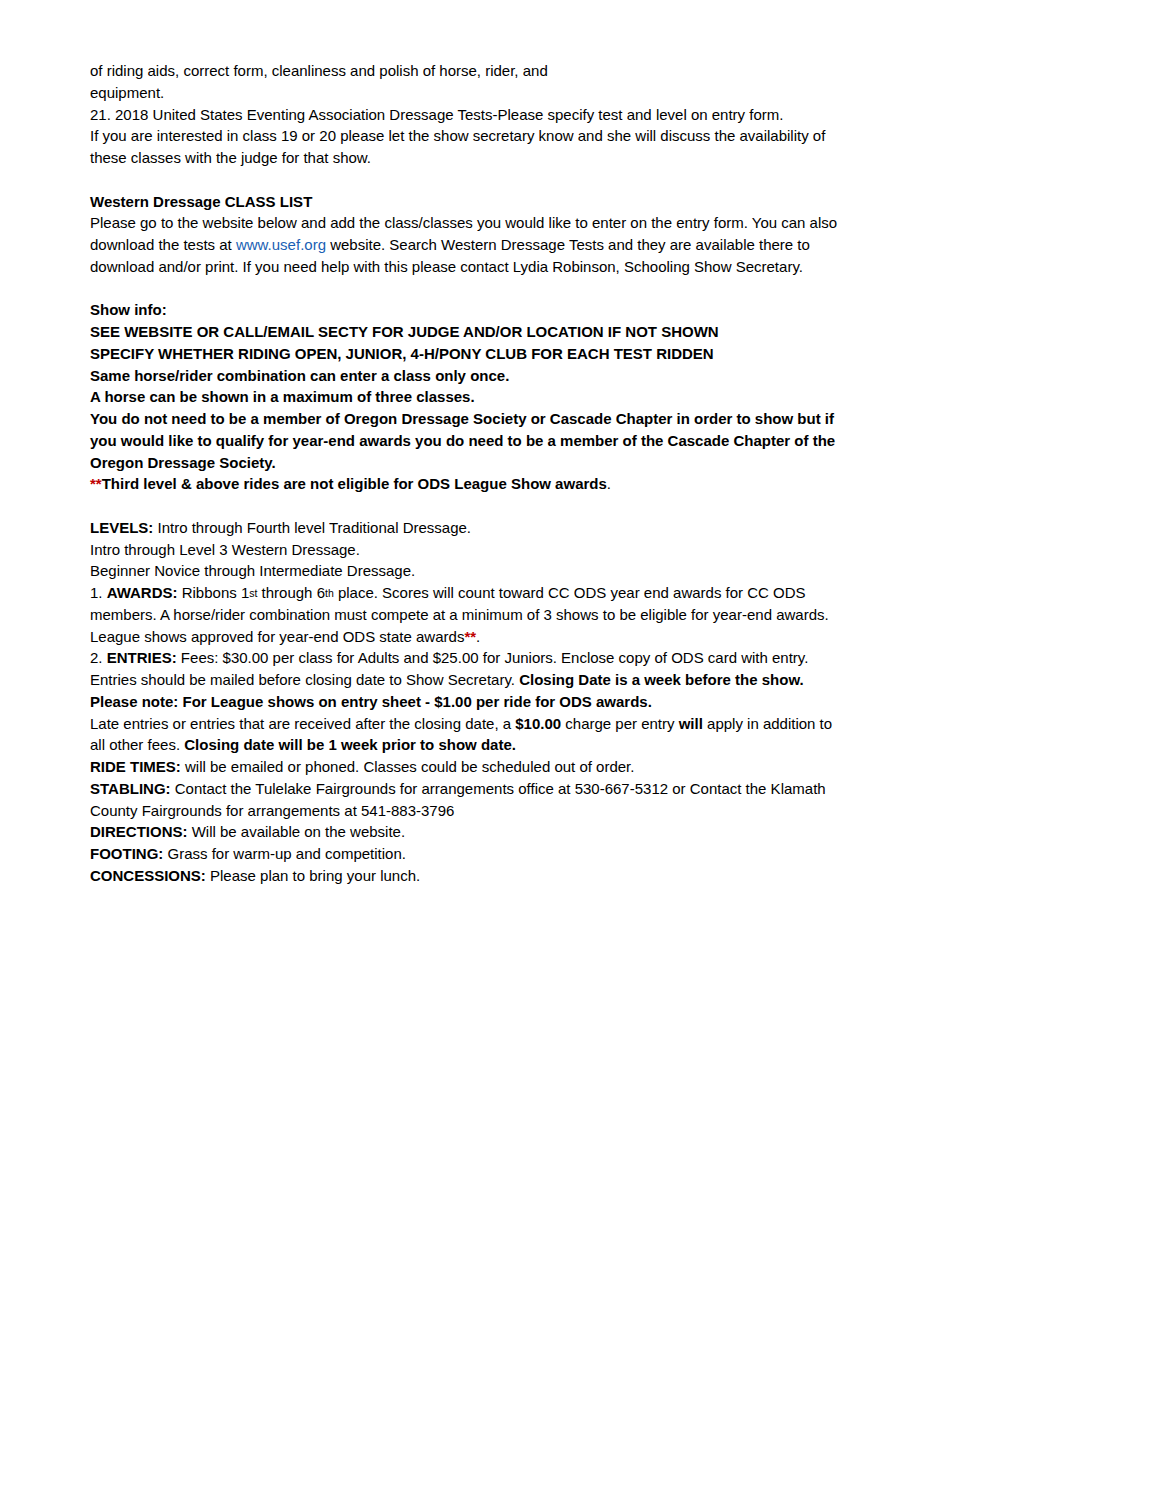of riding aids, correct form, cleanliness and polish of horse, rider, and
equipment.
21. 2018 United States Eventing Association Dressage Tests-Please specify test and level on entry form.
If you are interested in class 19 or 20 please let the show secretary know and she will discuss the availability of these classes with the judge for that show.
Western Dressage CLASS LIST
Please go to the website below and add the class/classes you would like to enter on the entry form. You can also download the tests at www.usef.org website. Search Western Dressage Tests and they are available there to download and/or print. If you need help with this please contact Lydia Robinson, Schooling Show Secretary.
Show info:
SEE WEBSITE OR CALL/EMAIL SECTY FOR JUDGE AND/OR LOCATION IF NOT SHOWN
SPECIFY WHETHER RIDING OPEN, JUNIOR, 4-H/PONY CLUB FOR EACH TEST RIDDEN
Same horse/rider combination can enter a class only once.
A horse can be shown in a maximum of three classes.
You do not need to be a member of Oregon Dressage Society or Cascade Chapter in order to show but if you would like to qualify for year-end awards you do need to be a member of the Cascade Chapter of the Oregon Dressage Society.
**Third level & above rides are not eligible for ODS League Show awards.
LEVELS: Intro through Fourth level Traditional Dressage.
Intro through Level 3 Western Dressage.
Beginner Novice through Intermediate Dressage.
1. AWARDS: Ribbons 1st through 6th place. Scores will count toward CC ODS year end awards for CC ODS members. A horse/rider combination must compete at a minimum of 3 shows to be eligible for year-end awards. League shows approved for year-end ODS state awards**.
2. ENTRIES: Fees: $30.00 per class for Adults and $25.00 for Juniors. Enclose copy of ODS card with entry. Entries should be mailed before closing date to Show Secretary. Closing Date is a week before the show.
Please note: For League shows on entry sheet - $1.00 per ride for ODS awards.
Late entries or entries that are received after the closing date, a $10.00 charge per entry will apply in addition to all other fees. Closing date will be 1 week prior to show date.
RIDE TIMES: will be emailed or phoned. Classes could be scheduled out of order.
STABLING: Contact the Tulelake Fairgrounds for arrangements office at 530-667-5312 or Contact the Klamath County Fairgrounds for arrangements at 541-883-3796
DIRECTIONS: Will be available on the website.
FOOTING: Grass for warm-up and competition.
CONCESSIONS: Please plan to bring your lunch.